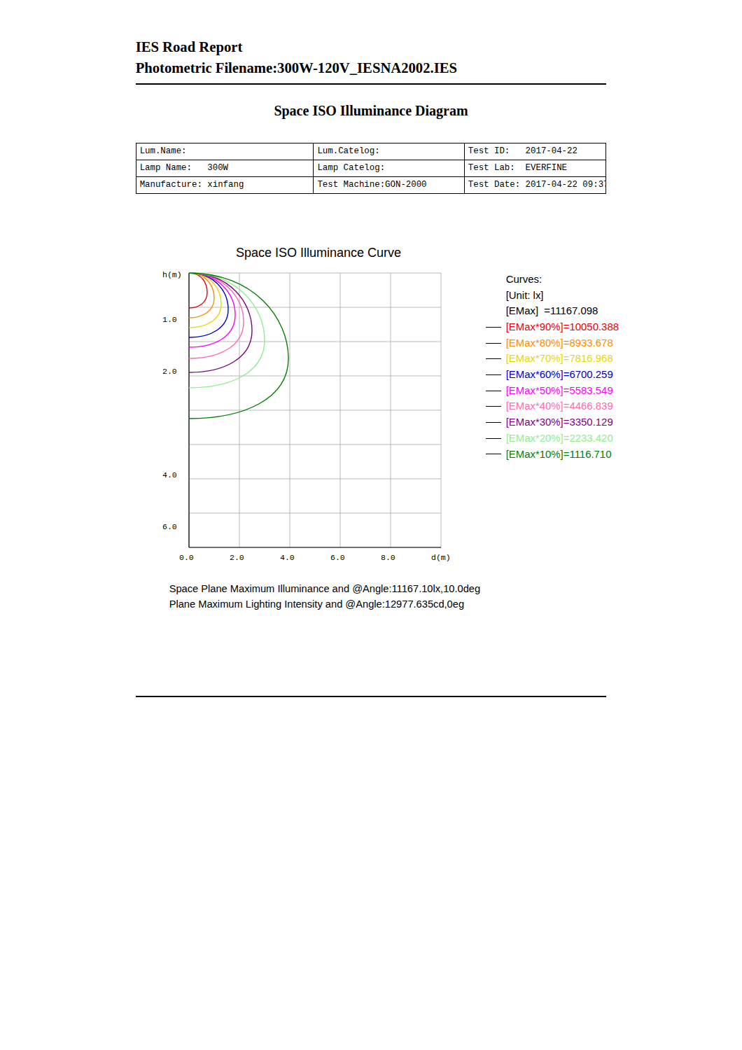IES Road Report Photometric Filename:300W-120V_IESNA2002.IES
Space ISO Illuminance Diagram
| Lum.Name: | Lum.Catelog: | Test ID: 2017-04-22 |
| Lamp Name: 300W | Lamp Catelog: | Test Lab: EVERFINE |
| Manufacture: xinfang | Test Machine:GON-2000 | Test Date: 2017-04-22 09:37:47 |
Space ISO Illuminance Curve
h(m) 1.0 2.0 4.0 6.0 8.0 0.0 2.0 4.0 6.0 8.0 d(m)
Curves:
[Unit: lx]
[EMax] =11167.098
[EMax*90%]=10050.388
[EMax*80%]=8933.678
[EMax*70%]=7816.968
[EMax*60%]=6700.259
[EMax*50%]=5583.549
[EMax*40%]=4466.839
[EMax*30%]=3350.129
[EMax*20%]=2233.420
[EMax*10%]=1116.710
Space Plane Maximum Illuminance and @Angle:11167.10lx,10.0deg
Plane Maximum Lighting Intensity and @Angle:12977.635cd,0eg